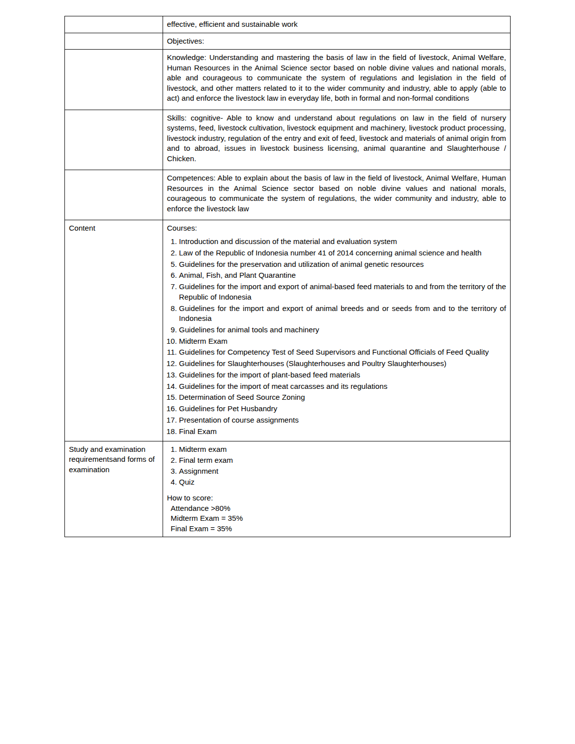| | effective, efficient and sustainable work |
| | Objectives: |
| | Knowledge: Understanding and mastering the basis of law in the field of livestock, Animal Welfare, Human Resources in the Animal Science sector based on noble divine values and national morals, able and courageous to communicate the system of regulations and legislation in the field of livestock, and other matters related to it to the wider community and industry, able to apply (able to act) and enforce the livestock law in everyday life, both in formal and non-formal conditions |
| | Skills: cognitive- Able to know and understand about regulations on law in the field of nursery systems, feed, livestock cultivation, livestock equipment and machinery, livestock product processing, livestock industry, regulation of the entry and exit of feed, livestock and materials of animal origin from and to abroad, issues in livestock business licensing, animal quarantine and Slaughterhouse / Chicken. |
| | Competences: Able to explain about the basis of law in the field of livestock, Animal Welfare, Human Resources in the Animal Science sector based on noble divine values and national morals, courageous to communicate the system of regulations, the wider community and industry, able to enforce the livestock law |
| Content | Courses: Introduction and discussion of the material and evaluation system Law of the Republic of Indonesia number 41 of 2014 concerning animal science and health Guidelines for the preservation and utilization of animal genetic resources Animal, Fish, and Plant Quarantine Guidelines for the import and export of animal-based feed materials to and from the territory of the Republic of Indonesia Guidelines for the import and export of animal breeds and or seeds from and to the territory of Indonesia Guidelines for animal tools and machinery Midterm Exam Guidelines for Competency Test of Seed Supervisors and Functional Officials of Feed Quality Guidelines for Slaughterhouses (Slaughterhouses and Poultry Slaughterhouses) Guidelines for the import of plant-based feed materials Guidelines for the import of meat carcasses and its regulations Determination of Seed Source Zoning Guidelines for Pet Husbandry Presentation of course assignments Final Exam |
| Study and examination requirementsand forms of examination | Midterm exam Final term exam Assignment Quiz How to score: Attendance >80% Midterm Exam = 35% Final Exam = 35% |